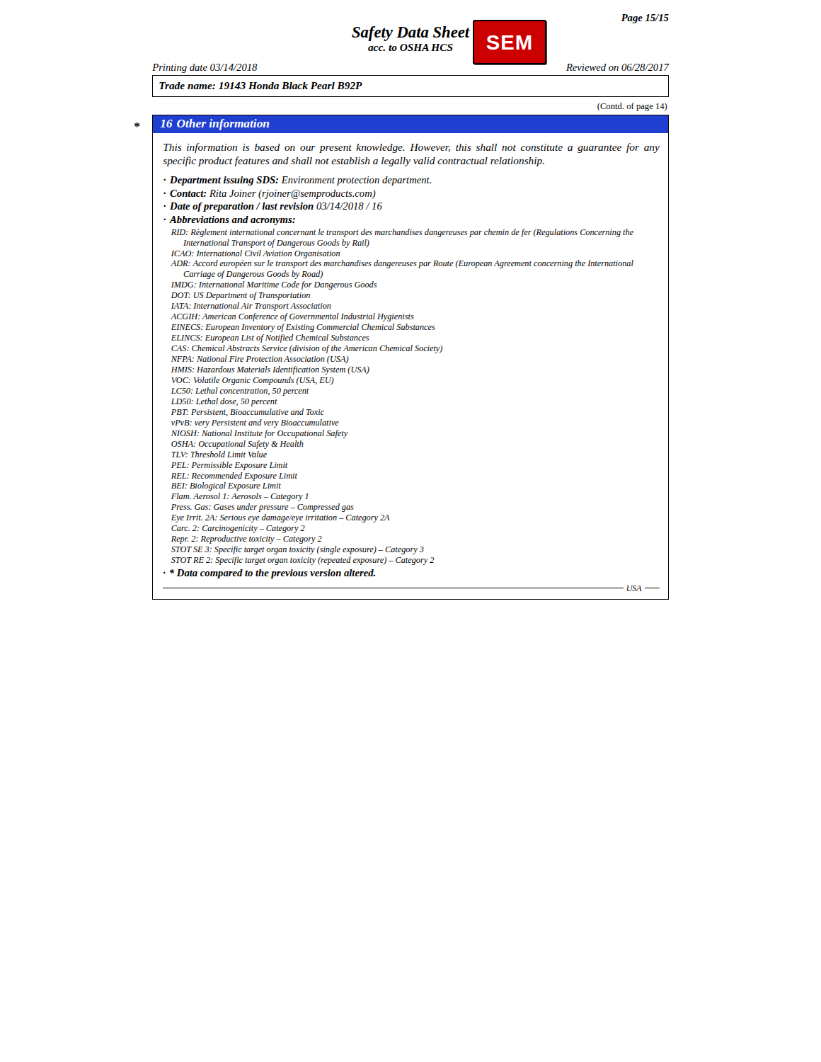Page 15/15
SEM
Safety Data Sheet
acc. to OSHA HCS
Printing date 03/14/2018 Reviewed on 06/28/2017
Trade name: 19143 Honda Black Pearl B92P
(Contd. of page 14)
*
16 Other information
This information is based on our present knowledge. However, this shall not constitute a guarantee for any specific product features and shall not establish a legally valid contractual relationship.
Department issuing SDS: Environment protection department.
Contact: Rita Joiner (rjoiner@semproducts.com)
Date of preparation / last revision 03/14/2018 / 16
Abbreviations and acronyms:
RID: Règlement international concernant le transport des marchandises dangereuses par chemin de fer (Regulations Concerning the International Transport of Dangerous Goods by Rail)
ICAO: International Civil Aviation Organisation
ADR: Accord européen sur le transport des marchandises dangereuses par Route (European Agreement concerning the International Carriage of Dangerous Goods by Road)
IMDG: International Maritime Code for Dangerous Goods
DOT: US Department of Transportation
IATA: International Air Transport Association
ACGIH: American Conference of Governmental Industrial Hygienists
EINECS: European Inventory of Existing Commercial Chemical Substances
ELINCS: European List of Notified Chemical Substances
CAS: Chemical Abstracts Service (division of the American Chemical Society)
NFPA: National Fire Protection Association (USA)
HMIS: Hazardous Materials Identification System (USA)
VOC: Volatile Organic Compounds (USA, EU)
LC50: Lethal concentration, 50 percent
LD50: Lethal dose, 50 percent
PBT: Persistent, Bioaccumulative and Toxic
vPvB: very Persistent and very Bioaccumulative
NIOSH: National Institute for Occupational Safety
OSHA: Occupational Safety & Health
TLV: Threshold Limit Value
PEL: Permissible Exposure Limit
REL: Recommended Exposure Limit
BEI: Biological Exposure Limit
Flam. Aerosol 1: Aerosols – Category 1
Press. Gas: Gases under pressure – Compressed gas
Eye Irrit. 2A: Serious eye damage/eye irritation – Category 2A
Carc. 2: Carcinogenicity – Category 2
Repr. 2: Reproductive toxicity – Category 2
STOT SE 3: Specific target organ toxicity (single exposure) – Category 3
STOT RE 2: Specific target organ toxicity (repeated exposure) – Category 2
* Data compared to the previous version altered.
USA